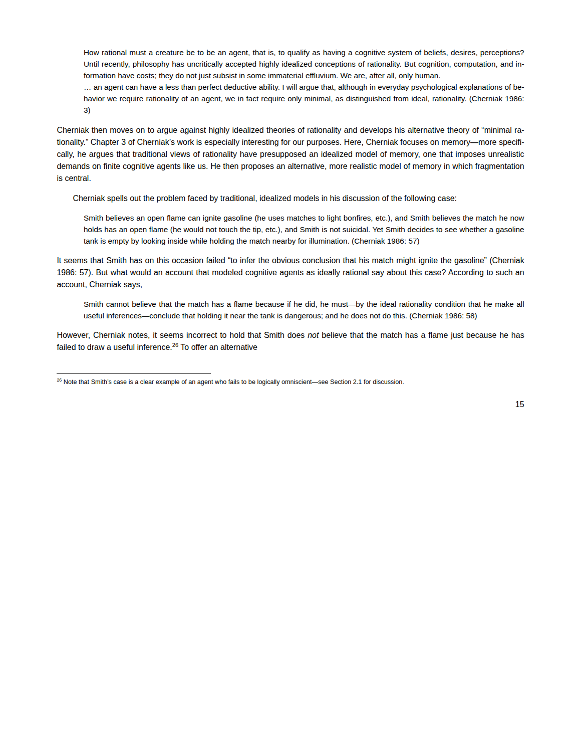How rational must a creature be to be an agent, that is, to qualify as having a cognitive system of beliefs, desires, perceptions? Until recently, philosophy has uncritically accepted highly idealized conceptions of rationality. But cognition, computation, and information have costs; they do not just subsist in some immaterial effluvium. We are, after all, only human.
… an agent can have a less than perfect deductive ability. I will argue that, although in everyday psychological explanations of behavior we require rationality of an agent, we in fact require only minimal, as distinguished from ideal, rationality. (Cherniak 1986: 3)
Cherniak then moves on to argue against highly idealized theories of rationality and develops his alternative theory of “minimal rationality.” Chapter 3 of Cherniak’s work is especially interesting for our purposes. Here, Cherniak focuses on memory—more specifically, he argues that traditional views of rationality have presupposed an idealized model of memory, one that imposes unrealistic demands on finite cognitive agents like us. He then proposes an alternative, more realistic model of memory in which fragmentation is central.
Cherniak spells out the problem faced by traditional, idealized models in his discussion of the following case:
Smith believes an open flame can ignite gasoline (he uses matches to light bonfires, etc.), and Smith believes the match he now holds has an open flame (he would not touch the tip, etc.), and Smith is not suicidal. Yet Smith decides to see whether a gasoline tank is empty by looking inside while holding the match nearby for illumination. (Cherniak 1986: 57)
It seems that Smith has on this occasion failed “to infer the obvious conclusion that his match might ignite the gasoline” (Cherniak 1986: 57). But what would an account that modeled cognitive agents as ideally rational say about this case? According to such an account, Cherniak says,
Smith cannot believe that the match has a flame because if he did, he must—by the ideal rationality condition that he make all useful inferences—conclude that holding it near the tank is dangerous; and he does not do this. (Cherniak 1986: 58)
However, Cherniak notes, it seems incorrect to hold that Smith does not believe that the match has a flame just because he has failed to draw a useful inference.26 To offer an alternative
26 Note that Smith’s case is a clear example of an agent who fails to be logically omniscient—see Section 2.1 for discussion.
15